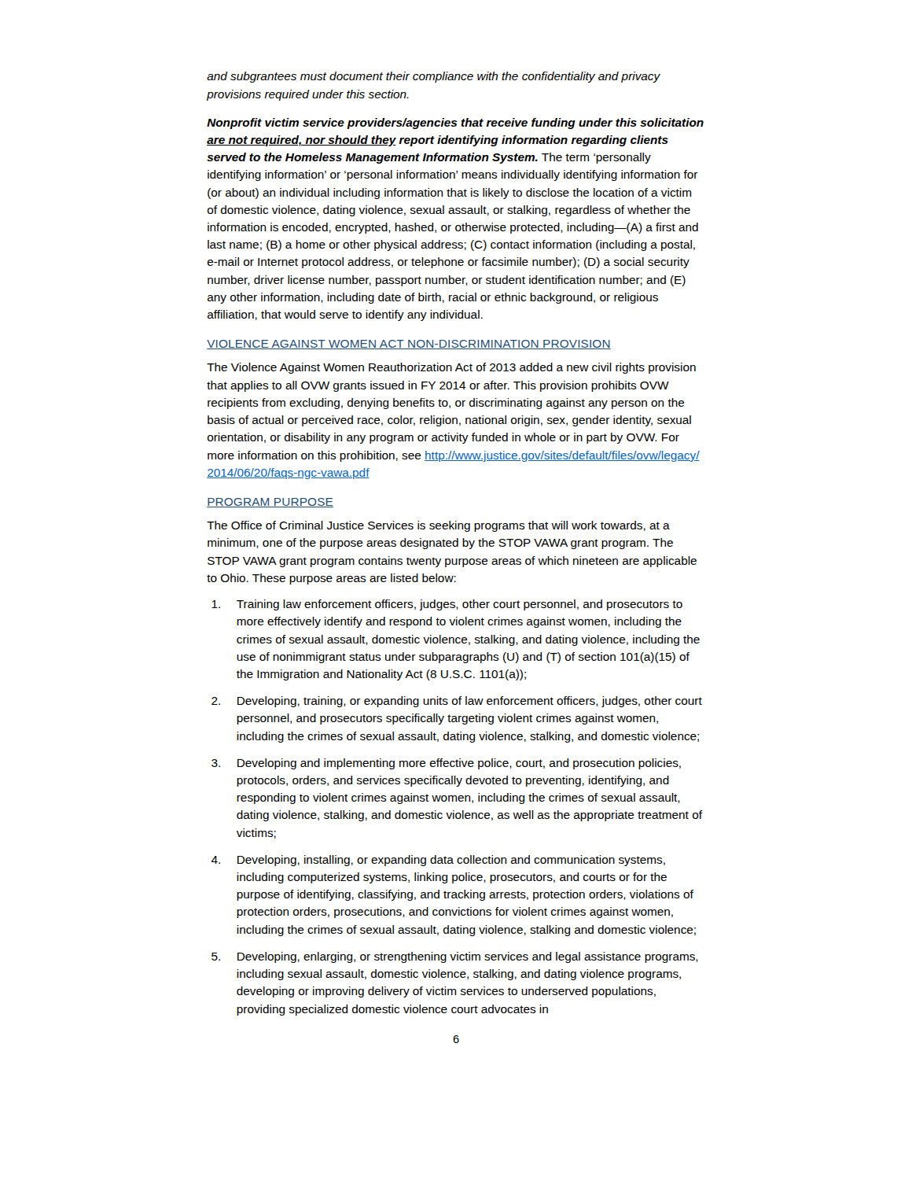and subgrantees must document their compliance with the confidentiality and privacy provisions required under this section.
Nonprofit victim service providers/agencies that receive funding under this solicitation are not required, nor should they report identifying information regarding clients served to the Homeless Management Information System. The term ‘personally identifying information’ or ‘personal information’ means individually identifying information for (or about) an individual including information that is likely to disclose the location of a victim of domestic violence, dating violence, sexual assault, or stalking, regardless of whether the information is encoded, encrypted, hashed, or otherwise protected, including—(A) a first and last name; (B) a home or other physical address; (C) contact information (including a postal, e-mail or Internet protocol address, or telephone or facsimile number); (D) a social security number, driver license number, passport number, or student identification number; and (E) any other information, including date of birth, racial or ethnic background, or religious affiliation, that would serve to identify any individual.
VIOLENCE AGAINST WOMEN ACT NON-DISCRIMINATION PROVISION
The Violence Against Women Reauthorization Act of 2013 added a new civil rights provision that applies to all OVW grants issued in FY 2014 or after. This provision prohibits OVW recipients from excluding, denying benefits to, or discriminating against any person on the basis of actual or perceived race, color, religion, national origin, sex, gender identity, sexual orientation, or disability in any program or activity funded in whole or in part by OVW. For more information on this prohibition, see http://www.justice.gov/sites/default/files/ovw/legacy/2014/06/20/faqs-ngc-vawa.pdf
PROGRAM PURPOSE
The Office of Criminal Justice Services is seeking programs that will work towards, at a minimum, one of the purpose areas designated by the STOP VAWA grant program. The STOP VAWA grant program contains twenty purpose areas of which nineteen are applicable to Ohio. These purpose areas are listed below:
Training law enforcement officers, judges, other court personnel, and prosecutors to more effectively identify and respond to violent crimes against women, including the crimes of sexual assault, domestic violence, stalking, and dating violence, including the use of nonimmigrant status under subparagraphs (U) and (T) of section 101(a)(15) of the Immigration and Nationality Act (8 U.S.C. 1101(a));
Developing, training, or expanding units of law enforcement officers, judges, other court personnel, and prosecutors specifically targeting violent crimes against women, including the crimes of sexual assault, dating violence, stalking, and domestic violence;
Developing and implementing more effective police, court, and prosecution policies, protocols, orders, and services specifically devoted to preventing, identifying, and responding to violent crimes against women, including the crimes of sexual assault, dating violence, stalking, and domestic violence, as well as the appropriate treatment of victims;
Developing, installing, or expanding data collection and communication systems, including computerized systems, linking police, prosecutors, and courts or for the purpose of identifying, classifying, and tracking arrests, protection orders, violations of protection orders, prosecutions, and convictions for violent crimes against women, including the crimes of sexual assault, dating violence, stalking and domestic violence;
Developing, enlarging, or strengthening victim services and legal assistance programs, including sexual assault, domestic violence, stalking, and dating violence programs, developing or improving delivery of victim services to underserved populations, providing specialized domestic violence court advocates in
6